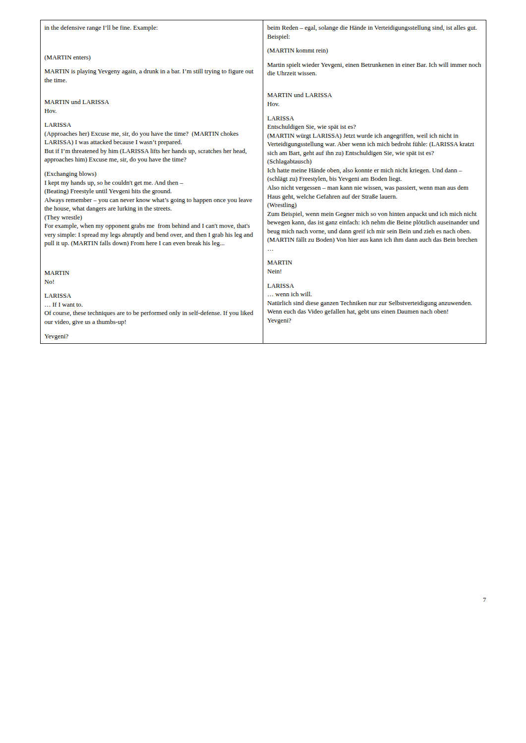| in the defensive range I’ll be fine. Example: (MARTIN enters) MARTIN is playing Yevgeny again, a drunk in a bar. I’m still trying to figure out the time. MARTIN und LARISSA Hov. LARISSA (Approaches her) Excuse me, sir, do you have the time? (MARTIN chokes LARISSA) I was attacked because I wasn’t prepared. But if I’m threatened by him (LARISSA lifts her hands up, scratches her head, approaches him) Excuse me, sir, do you have the time? (Exchanging blows) I kept my hands up, so he couldn't get me. And then – (Beating) Freestyle until Yevgeni hits the ground. Always remember – you can never know what’s going to happen once you leave the house, what dangers are lurking in the streets. (They wrestle) For example, when my opponent grabs me from behind and I can't move, that's very simple: I spread my legs abruptly and bend over, and then I grab his leg and pull it up. (MARTIN falls down) From here I can even break his leg... MARTIN No! LARISSA … If I want to. Of course, these techniques are to be performed only in self-defense. If you liked our video, give us a thumbs-up! Yevgeni? | beim Reden – egal, solange die Hände in Verteidigungsstellung sind, ist alles gut. Beispiel: (MARTIN kommt rein) Martin spielt wieder Yevgeni, einen Betrunkenen in einer Bar. Ich will immer noch die Uhrzeit wissen. MARTIN und LARISSA Hov. LARISSA Entschuldigen Sie, wie spät ist es? (MARTIN würgt LARISSA) Jetzt wurde ich angegriffen, weil ich nicht in Verteidigungsstellung war. Aber wenn ich mich bedroht fühle: (LARISSA kratzt sich am Bart, geht auf ihn zu) Entschuldigen Sie, wie spät ist es? (Schlagabtausch) Ich hatte meine Hände oben, also konnte er mich nicht kriegen. Und dann – (schlägt zu) Freestylen, bis Yevgeni am Boden liegt. Also nicht vergessen – man kann nie wissen, was passiert, wenn man aus dem Haus geht, welche Gefahren auf der Straße lauern. (Wrestling) Zum Beispiel, wenn mein Gegner mich so von hinten anpackt und ich mich nicht bewegen kann, das ist ganz einfach: ich nehm die Beine plötzlich auseinander und beug mich nach vorne, und dann greif ich mir sein Bein und zieh es nach oben. (MARTIN fällt zu Boden) Von hier aus kann ich ihm dann auch das Bein brechen … MARTIN Nein! LARISSA … wenn ich will. Natürlich sind diese ganzen Techniken nur zur Selbstverteidigung anzuwenden. Wenn euch das Video gefallen hat, gebt uns einen Daumen nach oben! Yevgeni? |
7